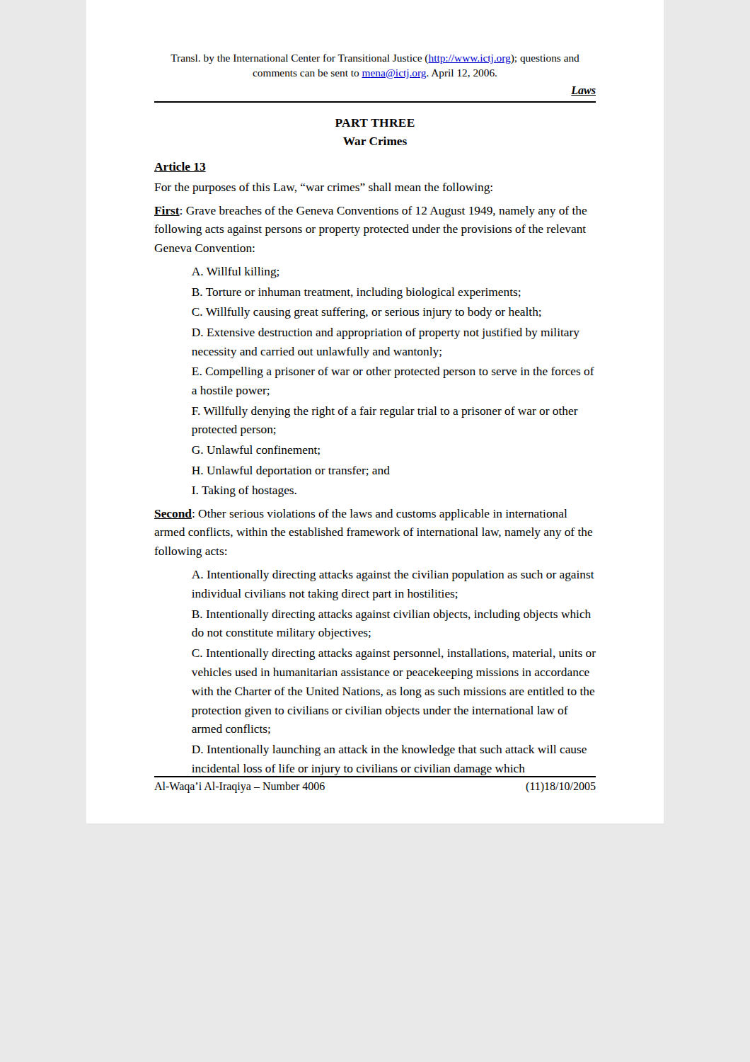Transl. by the International Center for Transitional Justice (http://www.ictj.org); questions and comments can be sent to mena@ictj.org. April 12, 2006.
Laws
PART THREE
War Crimes
Article 13
For the purposes of this Law, “war crimes” shall mean the following:
First: Grave breaches of the Geneva Conventions of 12 August 1949, namely any of the following acts against persons or property protected under the provisions of the relevant Geneva Convention:
A. Willful killing;
B. Torture or inhuman treatment, including biological experiments;
C. Willfully causing great suffering, or serious injury to body or health;
D. Extensive destruction and appropriation of property not justified by military necessity and carried out unlawfully and wantonly;
E. Compelling a prisoner of war or other protected person to serve in the forces of a hostile power;
F. Willfully denying the right of a fair regular trial to a prisoner of war or other protected person;
G. Unlawful confinement;
H. Unlawful deportation or transfer; and
I. Taking of hostages.
Second: Other serious violations of the laws and customs applicable in international armed conflicts, within the established framework of international law, namely any of the following acts:
A. Intentionally directing attacks against the civilian population as such or against individual civilians not taking direct part in hostilities;
B. Intentionally directing attacks against civilian objects, including objects which do not constitute military objectives;
C. Intentionally directing attacks against personnel, installations, material, units or vehicles used in humanitarian assistance or peacekeeping missions in accordance with the Charter of the United Nations, as long as such missions are entitled to the protection given to civilians or civilian objects under the international law of armed conflicts;
D. Intentionally launching an attack in the knowledge that such attack will cause incidental loss of life or injury to civilians or civilian damage which
Al-Waqa’i Al-Iraqiya – Number 4006
(11)
18/10/2005